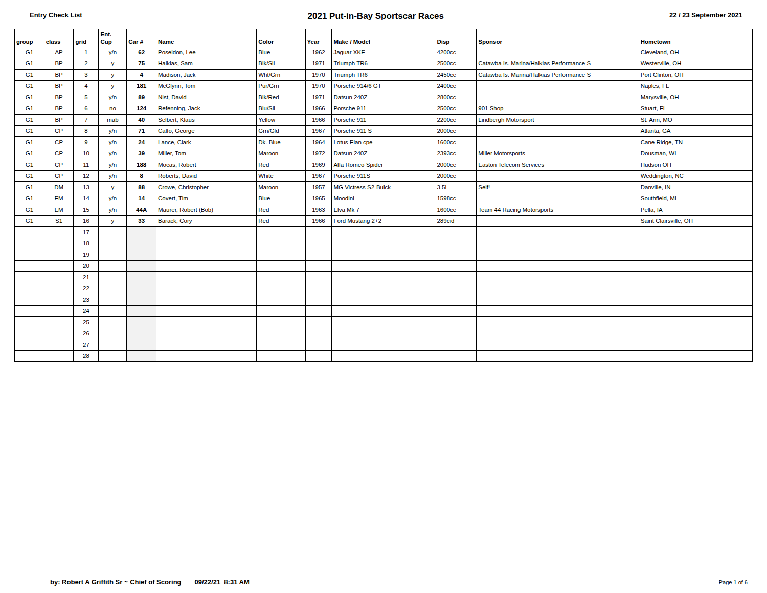Entry Check List
2021 Put-in-Bay Sportscar Races
22 / 23 September 2021
| group | class | grid | Ent. Cup | Car # | Name | Color | Year | Make / Model | Disp | Sponsor | Hometown |
| --- | --- | --- | --- | --- | --- | --- | --- | --- | --- | --- | --- |
| G1 | AP | 1 | y/n | 62 | Poseidon, Lee | Blue | 1962 | Jaguar XKE | 4200cc | | Cleveland, OH |
| G1 | BP | 2 | y | 75 | Halkias, Sam | Blk/Sil | 1971 | Triumph TR6 | 2500cc | Catawba Is. Marina/Halkias Performance S | Westerville, OH |
| G1 | BP | 3 | y | 4 | Madison, Jack | Wht/Grn | 1970 | Triumph TR6 | 2450cc | Catawba Is. Marina/Halkias Performance S | Port Clinton, OH |
| G1 | BP | 4 | y | 181 | McGlynn, Tom | Pur/Grn | 1970 | Porsche 914/6 GT | 2400cc | | Naples, FL |
| G1 | BP | 5 | y/n | 89 | Nist, David | Blk/Red | 1971 | Datsun 240Z | 2800cc | | Marysville, OH |
| G1 | BP | 6 | no | 124 | Refenning, Jack | Blu/Sil | 1966 | Porsche 911 | 2500cc | 901 Shop | Stuart, FL |
| G1 | BP | 7 | mab | 40 | Selbert, Klaus | Yellow | 1966 | Porsche 911 | 2200cc | Lindbergh Motorsport | St. Ann, MO |
| G1 | CP | 8 | y/n | 71 | Calfo, George | Grn/Gld | 1967 | Porsche 911 S | 2000cc | | Atlanta, GA |
| G1 | CP | 9 | y/n | 24 | Lance, Clark | Dk. Blue | 1964 | Lotus Elan cpe | 1600cc | | Cane Ridge, TN |
| G1 | CP | 10 | y/n | 39 | Miller, Tom | Maroon | 1972 | Datsun 240Z | 2393cc | Miller Motorsports | Dousman, WI |
| G1 | CP | 11 | y/n | 188 | Mocas, Robert | Red | 1969 | Alfa Romeo Spider | 2000cc | Easton Telecom Services | Hudson OH |
| G1 | CP | 12 | y/n | 8 | Roberts, David | White | 1967 | Porsche 911S | 2000cc | | Weddington, NC |
| G1 | DM | 13 | y | 88 | Crowe, Christopher | Maroon | 1957 | MG Victress S2-Buick | 3.5L | Self! | Danville, IN |
| G1 | EM | 14 | y/n | 14 | Covert, Tim | Blue | 1965 | Moodini | 1598cc | | Southfield, MI |
| G1 | EM | 15 | y/n | 44A | Maurer, Robert (Bob) | Red | 1963 | Elva Mk 7 | 1600cc | Team 44 Racing Motorsports | Pella, IA |
| G1 | S1 | 16 | y | 33 | Barack, Cory | Red | 1966 | Ford Mustang 2+2 | 289cid | | Saint Clairsville, OH |
| | | 17 | | | | | | | | | |
| | | 18 | | | | | | | | | |
| | | 19 | | | | | | | | | |
| | | 20 | | | | | | | | | |
| | | 21 | | | | | | | | | |
| | | 22 | | | | | | | | | |
| | | 23 | | | | | | | | | |
| | | 24 | | | | | | | | | |
| | | 25 | | | | | | | | | |
| | | 26 | | | | | | | | | |
| | | 27 | | | | | | | | | |
| | | 28 | | | | | | | | | |
by: Robert A Griffith Sr ~ Chief of Scoring09/22/21 8:31 AM
Page 1 of 6